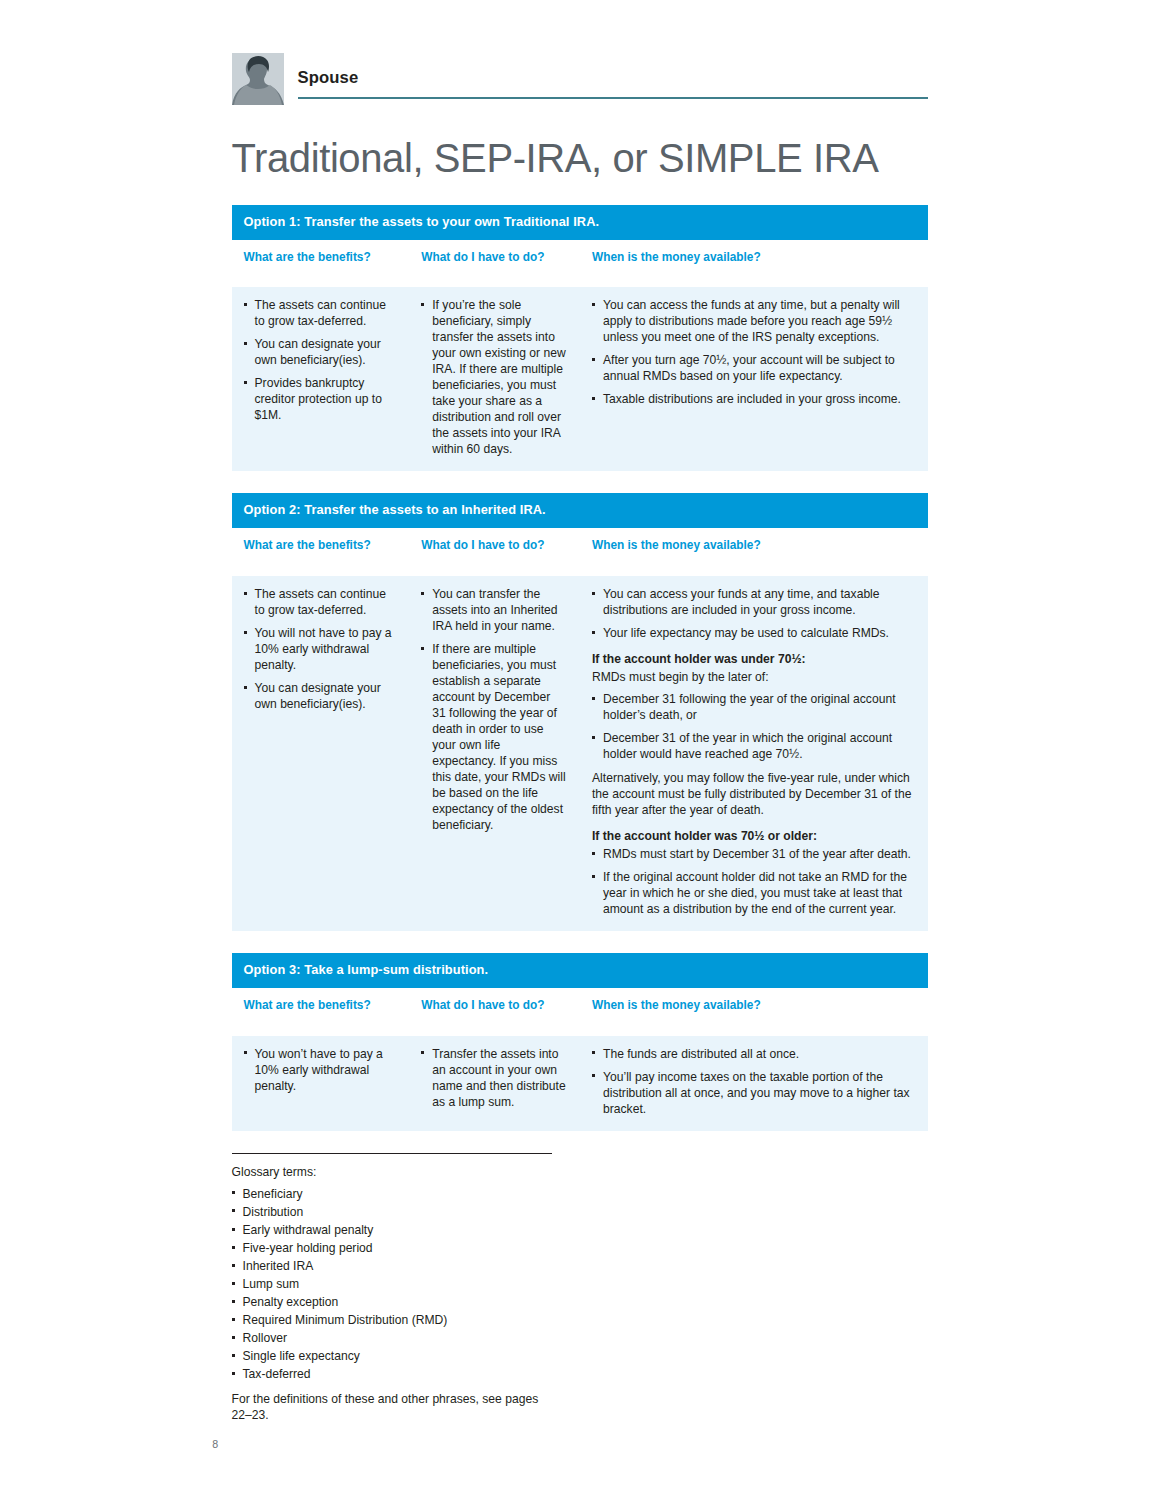Spouse
Traditional, SEP-IRA, or SIMPLE IRA
Option 1: Transfer the assets to your own Traditional IRA.
What are the benefits?
What do I have to do?
When is the money available?
The assets can continue to grow tax-deferred.
You can designate your own beneficiary(ies).
Provides bankruptcy creditor protection up to $1M.
If you’re the sole beneficiary, simply transfer the assets into your own existing or new IRA. If there are multiple beneficiaries, you must take your share as a distribution and roll over the assets into your IRA within 60 days.
You can access the funds at any time, but a penalty will apply to distributions made before you reach age 59½ unless you meet one of the IRS penalty exceptions.
After you turn age 70½, your account will be subject to annual RMDs based on your life expectancy.
Taxable distributions are included in your gross income.
Option 2: Transfer the assets to an Inherited IRA.
What are the benefits?
What do I have to do?
When is the money available?
The assets can continue to grow tax-deferred.
You will not have to pay a 10% early withdrawal penalty.
You can designate your own beneficiary(ies).
You can transfer the assets into an Inherited IRA held in your name.
If there are multiple beneficiaries, you must establish a separate account by December 31 following the year of death in order to use your own life expectancy. If you miss this date, your RMDs will be based on the life expectancy of the oldest beneficiary.
You can access your funds at any time, and taxable distributions are included in your gross income.
Your life expectancy may be used to calculate RMDs.
If the account holder was under 70½:
RMDs must begin by the later of:
December 31 following the year of the original account holder’s death, or
December 31 of the year in which the original account holder would have reached age 70½.
Alternatively, you may follow the five-year rule, under which the account must be fully distributed by December 31 of the fifth year after the year of death.
If the account holder was 70½ or older:
RMDs must start by December 31 of the year after death.
If the original account holder did not take an RMD for the year in which he or she died, you must take at least that amount as a distribution by the end of the current year.
Option 3: Take a lump-sum distribution.
What are the benefits?
What do I have to do?
When is the money available?
You won’t have to pay a 10% early withdrawal penalty.
Transfer the assets into an account in your own name and then distribute as a lump sum.
The funds are distributed all at once.
You’ll pay income taxes on the taxable portion of the distribution all at once, and you may move to a higher tax bracket.
Glossary terms:
Beneficiary
Distribution
Early withdrawal penalty
Five-year holding period
Inherited IRA
Lump sum
Penalty exception
Required Minimum Distribution (RMD)
Rollover
Single life expectancy
Tax-deferred
For the definitions of these and other phrases, see pages 22–23.
8